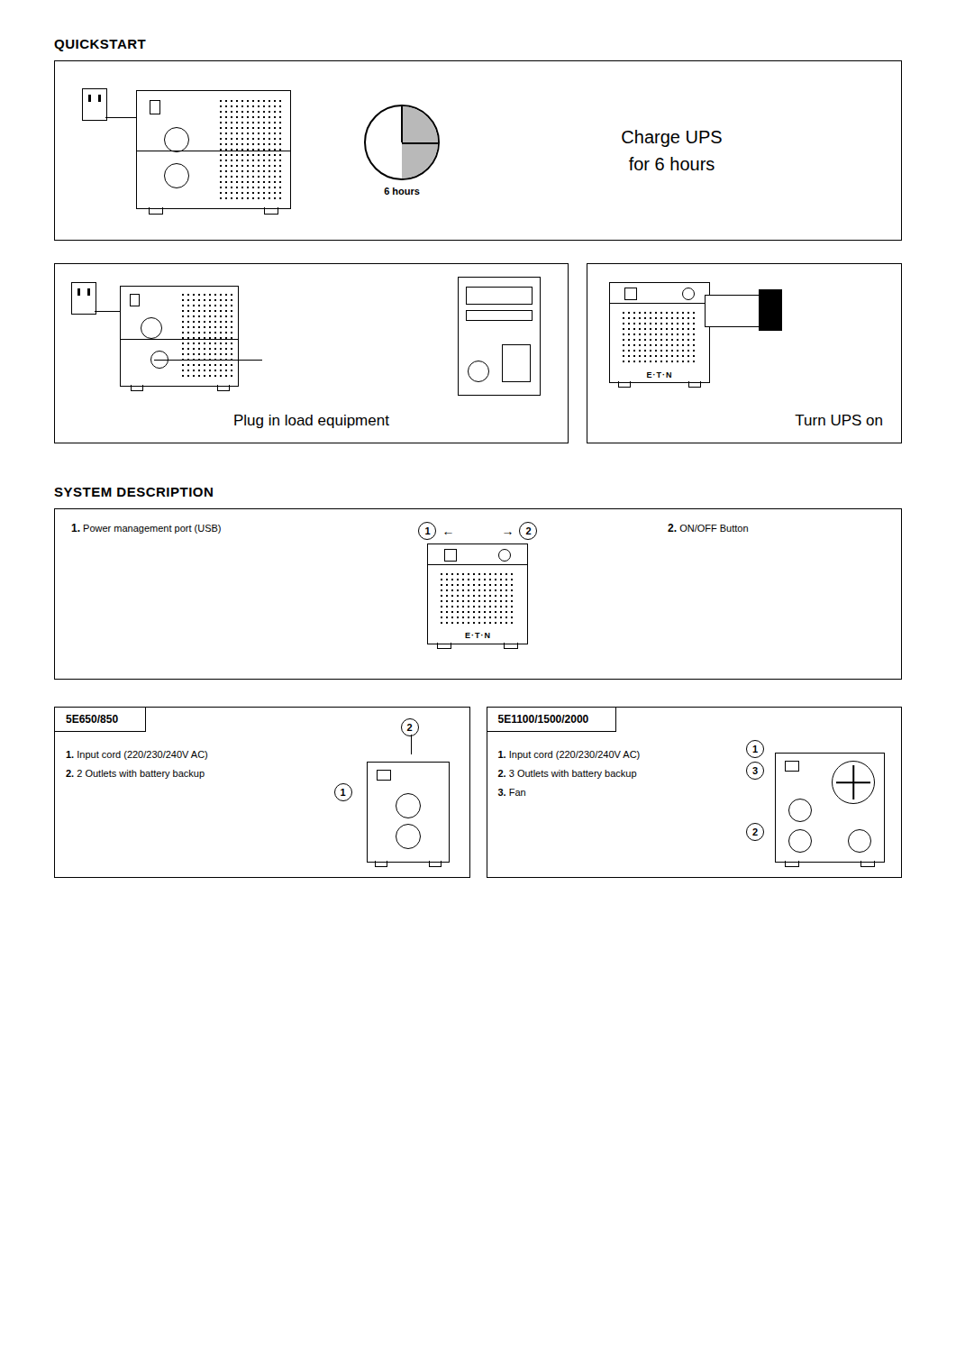QUICKSTART
6 hours
Charge UPS
for 6 hours
Plug in load equipment
E·T·N
Turn UPS on
SYSTEM DESCRIPTION
1. Power management port (USB)
1 ← → 2
E·T·N
2. ON/OFF Button
5E650/850
1. Input cord (220/230/240V AC)
2. 2 Outlets with battery backup
1
2
5E1100/1500/2000
1. Input cord (220/230/240V AC)
2. 3 Outlets with battery backup
3. Fan
1
3
2